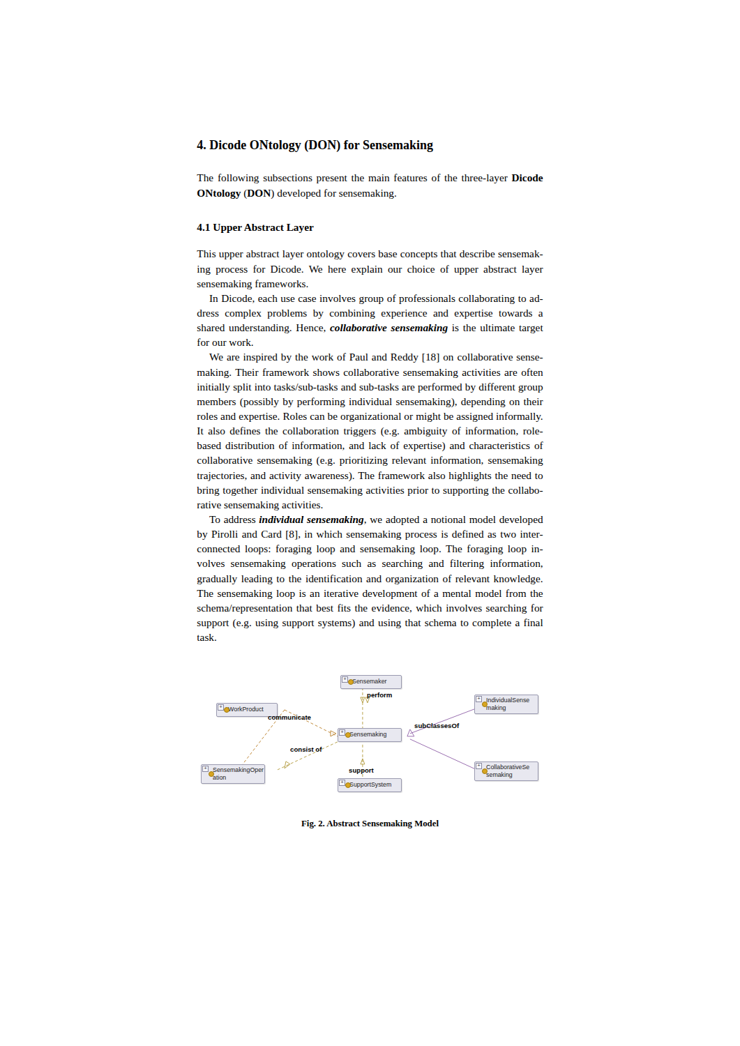4. Dicode ONtology (DON) for Sensemaking
The following subsections present the main features of the three-layer Dicode ONtology (DON) developed for sensemaking.
4.1 Upper Abstract Layer
This upper abstract layer ontology covers base concepts that describe sensemaking process for Dicode. We here explain our choice of upper abstract layer sensemaking frameworks.
In Dicode, each use case involves group of professionals collaborating to address complex problems by combining experience and expertise towards a shared understanding. Hence, collaborative sensemaking is the ultimate target for our work.
We are inspired by the work of Paul and Reddy [18] on collaborative sensemaking. Their framework shows collaborative sensemaking activities are often initially split into tasks/sub-tasks and sub-tasks are performed by different group members (possibly by performing individual sensemaking), depending on their roles and expertise. Roles can be organizational or might be assigned informally. It also defines the collaboration triggers (e.g. ambiguity of information, role-based distribution of information, and lack of expertise) and characteristics of collaborative sensemaking (e.g. prioritizing relevant information, sensemaking trajectories, and activity awareness). The framework also highlights the need to bring together individual sensemaking activities prior to supporting the collaborative sensemaking activities.
To address individual sensemaking, we adopted a notional model developed by Pirolli and Card [8], in which sensemaking process is defined as two interconnected loops: foraging loop and sensemaking loop. The foraging loop involves sensemaking operations such as searching and filtering information, gradually leading to the identification and organization of relevant knowledge. The sensemaking loop is an iterative development of a mental model from the schema/representation that best fits the evidence, which involves searching for support (e.g. using support systems) and using that schema to complete a final task.
+ Sensemaker
+ WorkProduct
+ Sensemaking
+ SensemakingOper
ation
+ SupportSystem
+ IndividualSense
making
+ CollaborativeSe
semaking
perform communicate consist of support subClassesOf
Fig. 2. Abstract Sensemaking Model